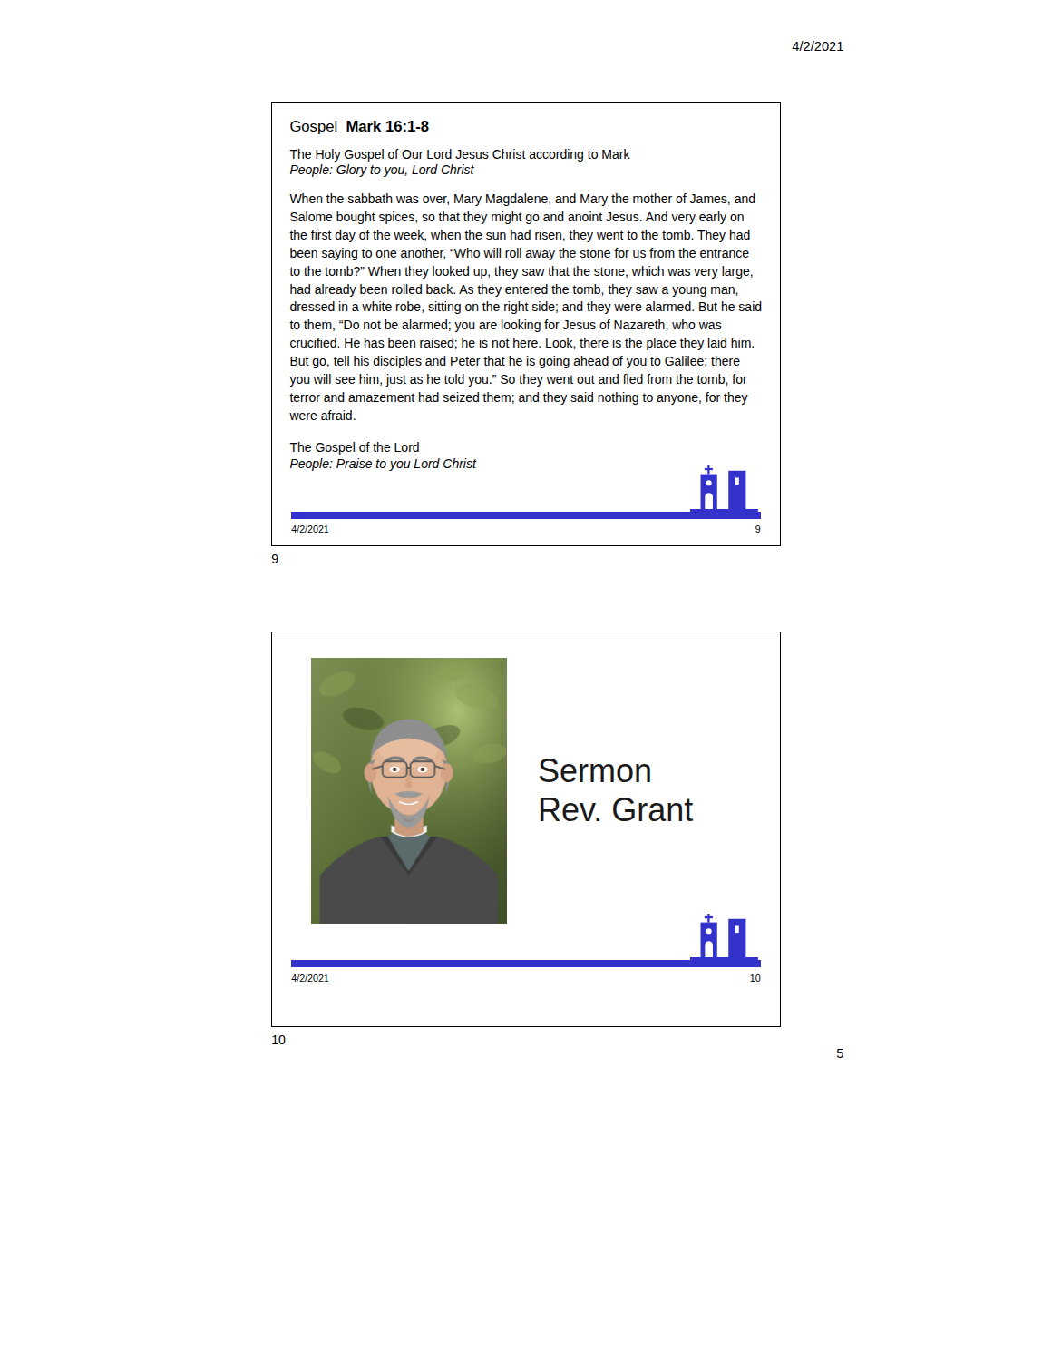4/2/2021
Gospel Mark 16:1-8
The Holy Gospel of Our Lord Jesus Christ according to Mark People: Glory to you, Lord Christ
When the sabbath was over, Mary Magdalene, and Mary the mother of James, and Salome bought spices, so that they might go and anoint Jesus. And very early on the first day of the week, when the sun had risen, they went to the tomb. They had been saying to one another, “Who will roll away the stone for us from the entrance to the tomb?” When they looked up, they saw that the stone, which was very large, had already been rolled back. As they entered the tomb, they saw a young man, dressed in a white robe, sitting on the right side; and they were alarmed. But he said to them, “Do not be alarmed; you are looking for Jesus of Nazareth, who was crucified. He has been raised; he is not here. Look, there is the place they laid him. But go, tell his disciples and Peter that he is going ahead of you to Galilee; there you will see him, just as he told you.” So they went out and fled from the tomb, for terror and amazement had seized them; and they said nothing to anyone, for they were afraid.
The Gospel of the Lord People: Praise to you Lord Christ
4/2/2021 9
9
Sermon
Rev. Grant
4/2/2021 10
10
5